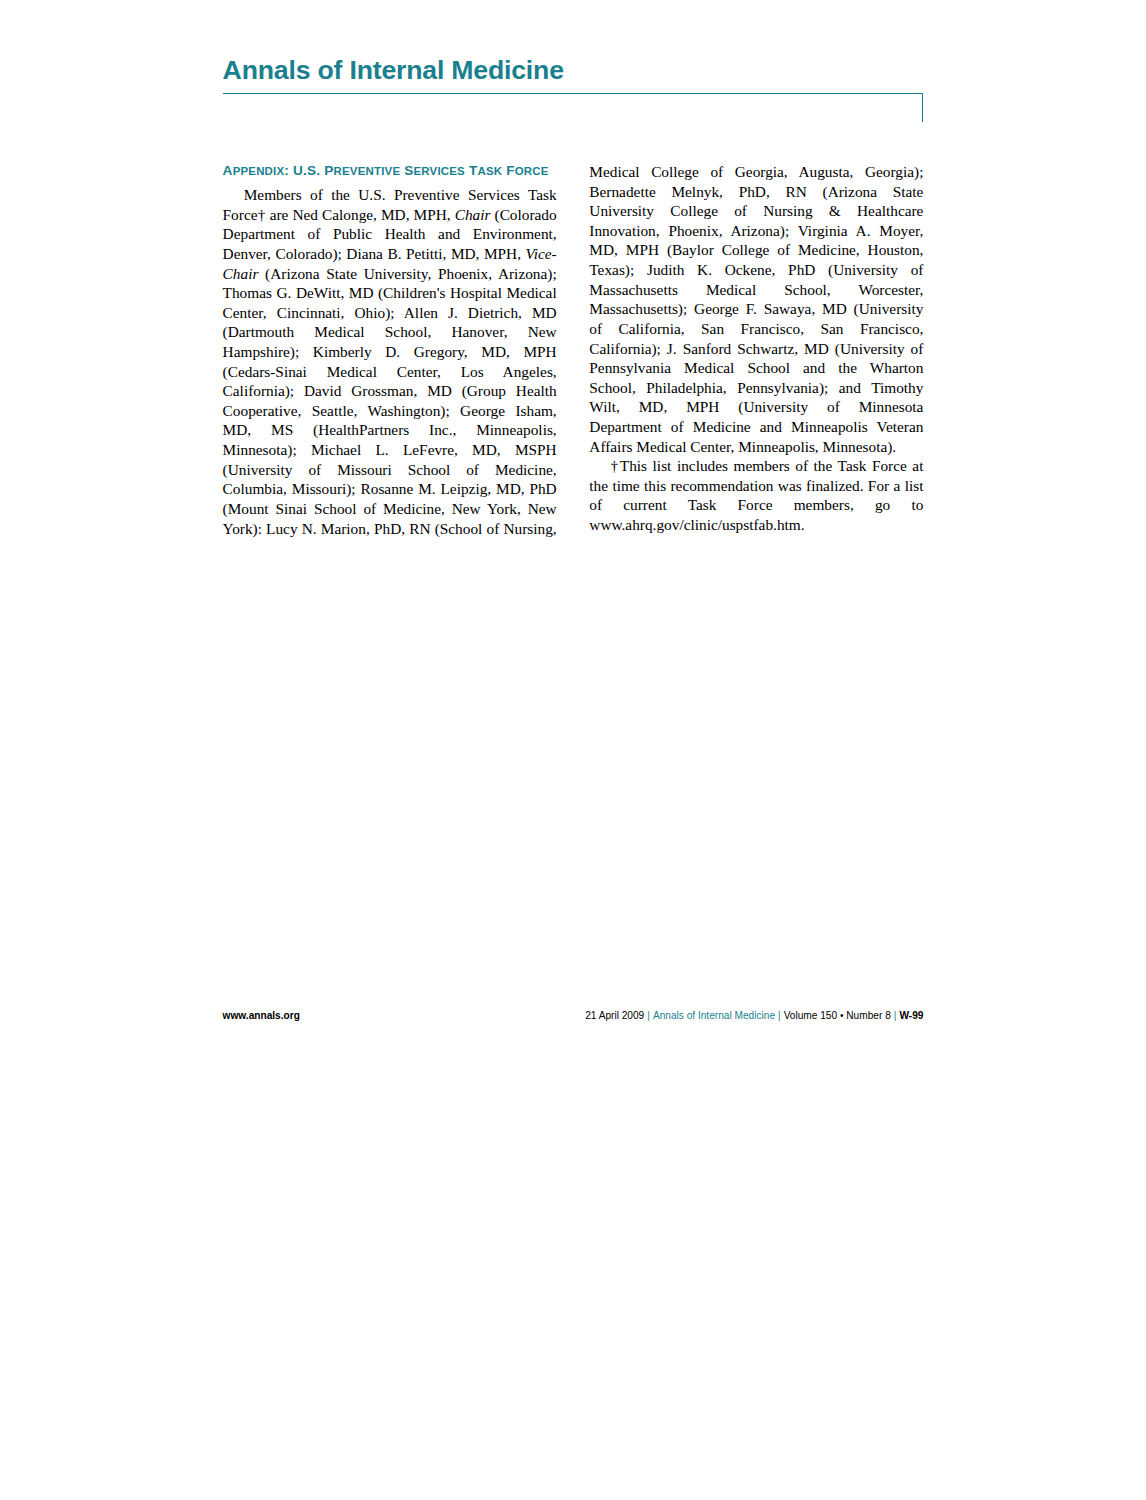Annals of Internal Medicine
APPENDIX: U.S. PREVENTIVE SERVICES TASK FORCE
Members of the U.S. Preventive Services Task Force† are Ned Calonge, MD, MPH, Chair (Colorado Department of Public Health and Environment, Denver, Colorado); Diana B. Petitti, MD, MPH, Vice-Chair (Arizona State University, Phoenix, Arizona); Thomas G. DeWitt, MD (Children's Hospital Medical Center, Cincinnati, Ohio); Allen J. Dietrich, MD (Dartmouth Medical School, Hanover, New Hampshire); Kimberly D. Gregory, MD, MPH (Cedars-Sinai Medical Center, Los Angeles, California); David Grossman, MD (Group Health Cooperative, Seattle, Washington); George Isham, MD, MS (HealthPartners Inc., Minneapolis, Minnesota); Michael L. LeFevre, MD, MSPH (University of Missouri School of Medicine, Columbia, Missouri); Rosanne M. Leipzig, MD, PhD (Mount Sinai School of Medicine, New York, New York): Lucy N. Marion, PhD, RN (School of Nursing, Medical College of Georgia, Augusta, Georgia); Bernadette Melnyk, PhD, RN (Arizona State University College of Nursing & Healthcare Innovation, Phoenix, Arizona); Virginia A. Moyer, MD, MPH (Baylor College of Medicine, Houston, Texas); Judith K. Ockene, PhD (University of Massachusetts Medical School, Worcester, Massachusetts); George F. Sawaya, MD (University of California, San Francisco, San Francisco, California); J. Sanford Schwartz, MD (University of Pennsylvania Medical School and the Wharton School, Philadelphia, Pennsylvania); and Timothy Wilt, MD, MPH (University of Minnesota Department of Medicine and Minneapolis Veteran Affairs Medical Center, Minneapolis, Minnesota).
†This list includes members of the Task Force at the time this recommendation was finalized. For a list of current Task Force members, go to www.ahrq.gov/clinic/uspstfab.htm.
www.annals.org
21 April 2009|Annals of Internal Medicine|Volume 150 • Number 8|W-99